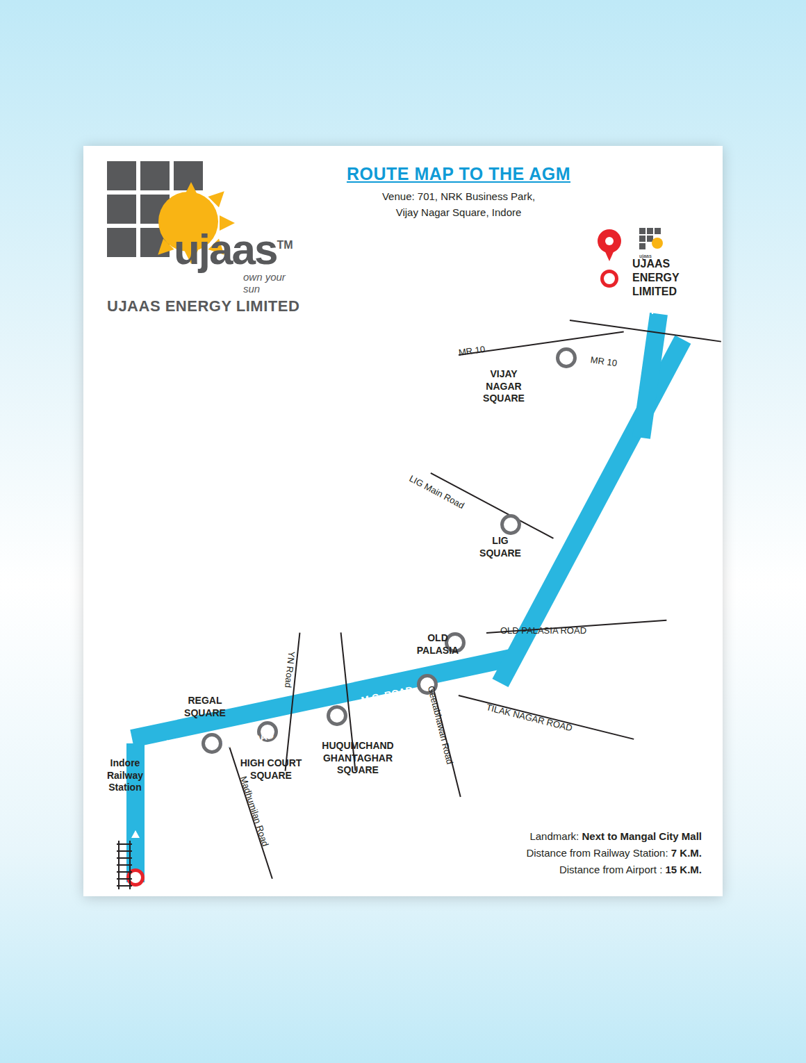ujaasTM
own your sun
UJAAS ENERGY LIMITED
ROUTE MAP TO THE AGM
Venue: 701, NRK Business Park,
Vijay Nagar Square, Indore
M.G. ROAD
M.G. ROAD
A.B. ROAD
A.B. Road
REGAL
SQUARE
HIGH COURT
SQUARE
HUQUMCHAND
GHANTAGHAR
SQUARE
OLD
PALASIA
LIG
SQUARE
VIJAY
NAGAR
SQUARE
Indore
Railway
Station
OLD PALASIA ROAD
TILAK NAGAR ROAD
Geetabhawan Road
LIG Main Road
MR 10
MR 10
YN Road
Madhumilan Road
ujaas
UJAAS
ENERGY
LIMITED
Landmark: Next to Mangal City Mall
Distance from Railway Station: 7 K.M.
Distance from Airport : 15 K.M.